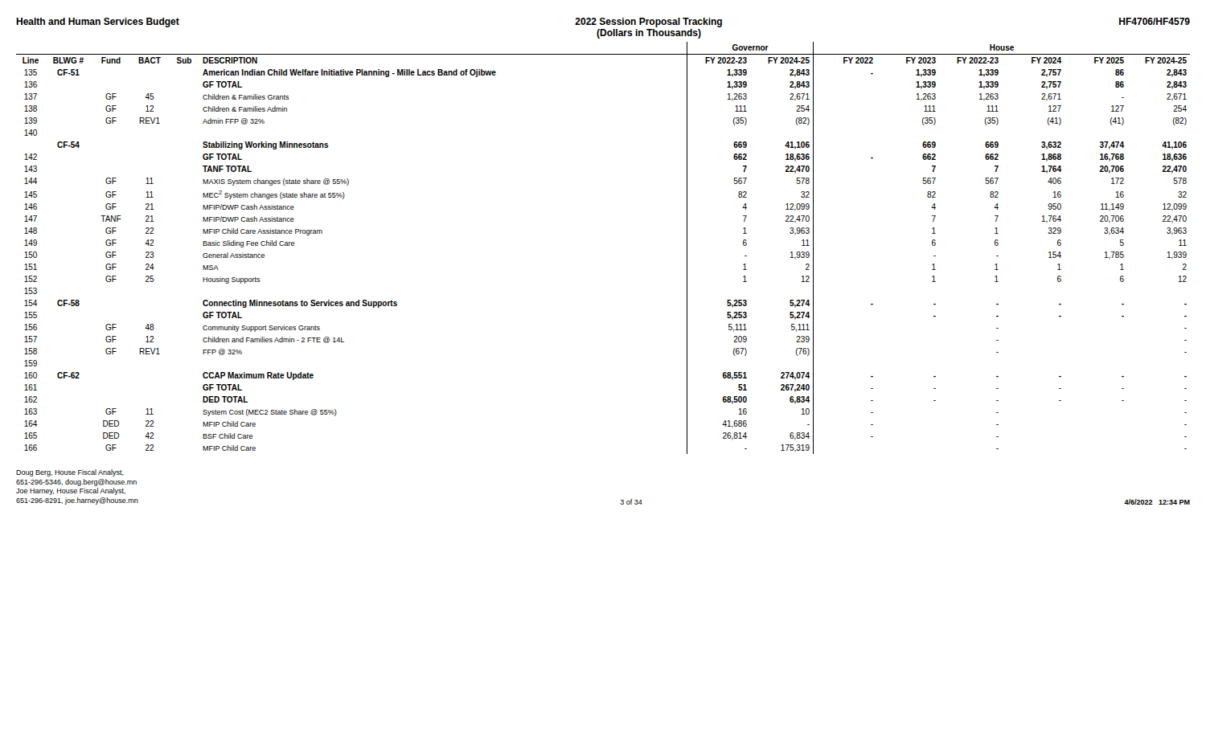Health and Human Services Budget
2022 Session Proposal Tracking
(Dollars in Thousands)
HF4706/HF4579
| | Governor | House |
| --- | --- | --- |
| Line | BLWG # | Fund | BACT | Sub | DESCRIPTION | FY 2022-23 | FY 2024-25 | FY 2022 | FY 2023 | FY 2022-23 | FY 2024 | FY 2025 | FY 2024-25 |
| 135 | CF-51 | | | | American Indian Child Welfare Initiative Planning - Mille Lacs Band of Ojibwe | 1,339 | 2,843 | - | 1,339 | 1,339 | 2,757 | 86 | 2,843 |
| 136 | | | | | GF TOTAL | 1,339 | 2,843 | | 1,339 | 1,339 | 2,757 | 86 | 2,843 |
| 137 | | GF | 45 | | Children & Families Grants | 1,263 | 2,671 | | 1,263 | 1,263 | 2,671 | - | 2,671 |
| 138 | | GF | 12 | | Children & Families Admin | 111 | 254 | | 111 | 111 | 127 | 127 | 254 |
| 139 | | GF | REV1 | | Admin FFP @ 32% | (35) | (82) | | (35) | (35) | (41) | (41) | (82) |
| 140 | | | | | | | | | | | | | |
| | CF-54 | | | | Stabilizing Working Minnesotans | 669 | 41,106 | | 669 | 669 | 3,632 | 37,474 | 41,106 |
| 142 | | | | | GF TOTAL | 662 | 18,636 | - | 662 | 662 | 1,868 | 16,768 | 18,636 |
| 143 | | | | | TANF TOTAL | 7 | 22,470 | | 7 | 7 | 1,764 | 20,706 | 22,470 |
| 144 | | GF | 11 | | MAXIS System changes (state share @ 55%) | 567 | 578 | | 567 | 567 | 406 | 172 | 578 |
| 145 | | GF | 11 | | MEC 2 System changes (state share at 55%) | 82 | 32 | | 82 | 82 | 16 | 16 | 32 |
| 146 | | GF | 21 | | MFIP/DWP Cash Assistance | 4 | 12,099 | | 4 | 4 | 950 | 11,149 | 12,099 |
| 147 | | TANF | 21 | | MFIP/DWP Cash Assistance | 7 | 22,470 | | 7 | 7 | 1,764 | 20,706 | 22,470 |
| 148 | | GF | 22 | | MFIP Child Care Assistance Program | 1 | 3,963 | | 1 | 1 | 329 | 3,634 | 3,963 |
| 149 | | GF | 42 | | Basic Sliding Fee Child Care | 6 | 11 | | 6 | 6 | 6 | 5 | 11 |
| 150 | | GF | 23 | | General Assistance | - | 1,939 | | - | - | 154 | 1,785 | 1,939 |
| 151 | | GF | 24 | | MSA | 1 | 2 | | 1 | 1 | 1 | 1 | 2 |
| 152 | | GF | 25 | | Housing Supports | 1 | 12 | | 1 | 1 | 6 | 6 | 12 |
| 153 | | | | | | | | | | | | | |
| 154 | CF-58 | | | | Connecting Minnesotans to Services and Supports | 5,253 | 5,274 | - | - | - | - | - | - |
| 155 | | | | | GF TOTAL | 5,253 | 5,274 | | - | - | - | - | - |
| 156 | | GF | 48 | | Community Support Services Grants | 5,111 | 5,111 | | | - | | | - |
| 157 | | GF | 12 | | Children and Families Admin - 2 FTE @ 14L | 209 | 239 | | | - | | | - |
| 158 | | GF | REV1 | | FFP @ 32% | (67) | (76) | | | - | | | - |
| 159 | | | | | | | | | | | | | |
| 160 | CF-62 | | | | CCAP Maximum Rate Update | 68,551 | 274,074 | - | - | - | - | - | - |
| 161 | | | | | GF TOTAL | 51 | 267,240 | - | - | - | - | - | - |
| 162 | | | | | DED TOTAL | 68,500 | 6,834 | - | - | - | - | - | - |
| 163 | | GF | 11 | | System Cost (MEC2 State Share @ 55%) | 16 | 10 | - | | - | | | - |
| 164 | | DED | 22 | | MFIP Child Care | 41,686 | - | - | | - | | | - |
| 165 | | DED | 42 | | BSF Child Care | 26,814 | 6,834 | - | | - | | | - |
| 166 | | GF | 22 | | MFIP Child Care | - | 175,319 | | | - | | | - |
Doug Berg, House Fiscal Analyst,
651-296-5346, doug.berg@house.mn
Joe Harney, House Fiscal Analyst,
651-296-8291, joe.harney@house.mn
3 of 34
4/6/2022 12:34 PM